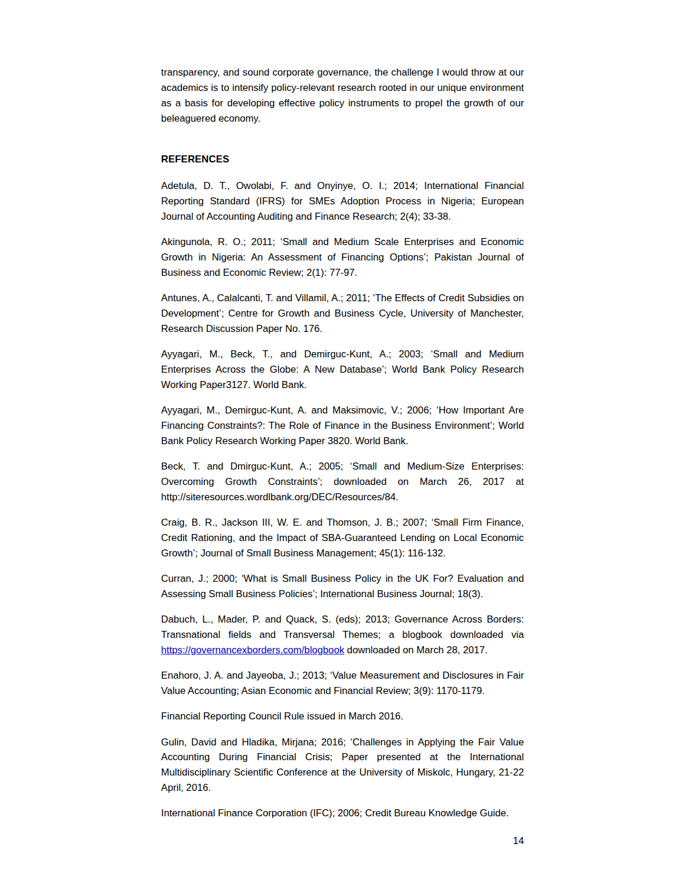transparency, and sound corporate governance, the challenge I would throw at our academics is to intensify policy-relevant research rooted in our unique environment as a basis for developing effective policy instruments to propel the growth of our beleaguered economy.
REFERENCES
Adetula, D. T., Owolabi, F. and Onyinye, O. I.; 2014; International Financial Reporting Standard (IFRS) for SMEs Adoption Process in Nigeria; European Journal of Accounting Auditing and Finance Research; 2(4); 33-38.
Akingunola, R. O.; 2011; ‘Small and Medium Scale Enterprises and Economic Growth in Nigeria: An Assessment of Financing Options’; Pakistan Journal of Business and Economic Review; 2(1): 77-97.
Antunes, A., Calalcanti, T. and Villamil, A.; 2011; ‘The Effects of Credit Subsidies on Development’; Centre for Growth and Business Cycle, University of Manchester, Research Discussion Paper No. 176.
Ayyagari, M., Beck, T., and Demirguc-Kunt, A.; 2003; ‘Small and Medium Enterprises Across the Globe: A New Database’; World Bank Policy Research Working Paper3127. World Bank.
Ayyagari, M., Demirguc-Kunt, A. and Maksimovic, V.; 2006; ‘How Important Are Financing Constraints?: The Role of Finance in the Business Environment’; World Bank Policy Research Working Paper 3820. World Bank.
Beck, T. and Dmirguc-Kunt, A.; 2005; ‘Small and Medium-Size Enterprises: Overcoming Growth Constraints’; downloaded on March 26, 2017 at http://siteresources.wordlbank.org/DEC/Resources/84.
Craig, B. R., Jackson III, W. E. and Thomson, J. B.; 2007; ‘Small Firm Finance, Credit Rationing, and the Impact of SBA-Guaranteed Lending on Local Economic Growth’; Journal of Small Business Management; 45(1): 116-132.
Curran, J.; 2000; ‘What is Small Business Policy in the UK For? Evaluation and Assessing Small Business Policies’; International Business Journal; 18(3).
Dabuch, L., Mader, P. and Quack, S. (eds); 2013; Governance Across Borders: Transnational fields and Transversal Themes; a blogbook downloaded via https://governancexborders.com/blogbook downloaded on March 28, 2017.
Enahoro, J. A. and Jayeoba, J.; 2013; ‘Value Measurement and Disclosures in Fair Value Accounting; Asian Economic and Financial Review; 3(9): 1170-1179.
Financial Reporting Council Rule issued in March 2016.
Gulin, David and Hladika, Mirjana; 2016; ‘Challenges in Applying the Fair Value Accounting During Financial Crisis; Paper presented at the International Multidisciplinary Scientific Conference at the University of Miskolc, Hungary, 21-22 April, 2016.
International Finance Corporation (IFC); 2006; Credit Bureau Knowledge Guide.
14